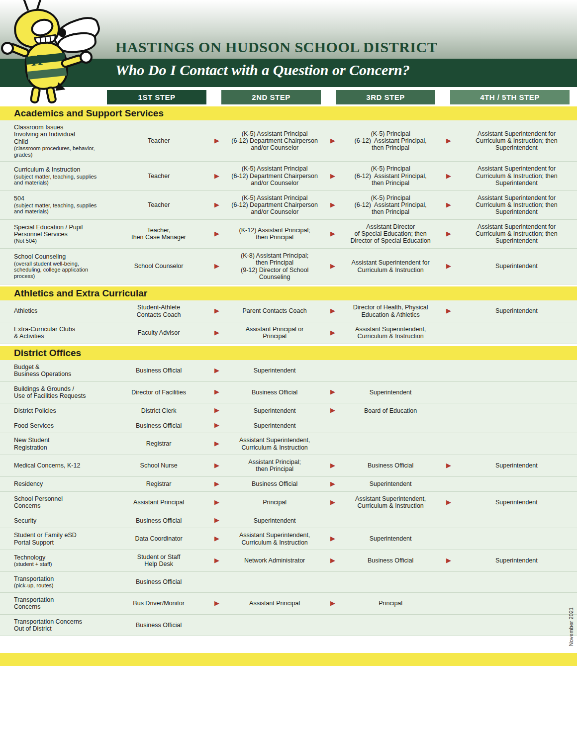H
HASTINGS ON HUDSON SCHOOL DISTRICT
Who Do I Contact with a Question or Concern?
1ST STEP
2ND STEP
3RD STEP
4TH / 5TH STEP
Academics and Support Services
| Classroom Issues Involving an Individual Child (classroom procedures, behavior, grades) | Teacher | ▶ | (K-5) Assistant Principal (6-12) Department Chairperson and/or Counselor | ▶ | (K-5) Principal (6-12) Assistant Principal, then Principal | ▶ | Assistant Superintendent for Curriculum & Instruction; then Superintendent |
| Curriculum & Instruction (subject matter, teaching, supplies and materials) | Teacher | ▶ | (K-5) Assistant Principal (6-12) Department Chairperson and/or Counselor | ▶ | (K-5) Principal (6-12) Assistant Principal, then Principal | ▶ | Assistant Superintendent for Curriculum & Instruction; then Superintendent |
| 504 (subject matter, teaching, supplies and materials) | Teacher | ▶ | (K-5) Assistant Principal (6-12) Department Chairperson and/or Counselor | ▶ | (K-5) Principal (6-12) Assistant Principal, then Principal | ▶ | Assistant Superintendent for Curriculum & Instruction; then Superintendent |
| Special Education / Pupil Personnel Services (Not 504) | Teacher, then Case Manager | ▶ | (K-12) Assistant Principal; then Principal | ▶ | Assistant Director of Special Education; then Director of Special Education | ▶ | Assistant Superintendent for Curriculum & Instruction; then Superintendent |
| School Counseling (overall student well-being, scheduling, college application process) | School Counselor | ▶ | (K-8) Assistant Principal; then Principal (9-12) Director of School Counseling | ▶ | Assistant Superintendent for Curriculum & Instruction | ▶ | Superintendent |
Athletics and Extra Curricular
| Athletics | Student-Athlete Contacts Coach | ▶ | Parent Contacts Coach | ▶ | Director of Health, Physical Education & Athletics | ▶ | Superintendent |
| Extra-Curricular Clubs & Activities | Faculty Advisor | ▶ | Assistant Principal or Principal | ▶ | Assistant Superintendent, Curriculum & Instruction | | |
District Offices
| Budget & Business Operations | Business Official | ▶ | Superintendent | | | | |
| Buildings & Grounds / Use of Facilities Requests | Director of Facilities | ▶ | Business Official | ▶ | Superintendent | | |
| District Policies | District Clerk | ▶ | Superintendent | ▶ | Board of Education | | |
| Food Services | Business Official | ▶ | Superintendent | | | | |
| New Student Registration | Registrar | ▶ | Assistant Superintendent, Curriculum & Instruction | | | | |
| Medical Concerns, K-12 | School Nurse | ▶ | Assistant Principal; then Principal | ▶ | Business Official | ▶ | Superintendent |
| Residency | Registrar | ▶ | Business Official | ▶ | Superintendent | | |
| School Personnel Concerns | Assistant Principal | ▶ | Principal | ▶ | Assistant Superintendent, Curriculum & Instruction | ▶ | Superintendent |
| Security | Business Official | ▶ | Superintendent | | | | |
| Student or Family eSD Portal Support | Data Coordinator | ▶ | Assistant Superintendent, Curriculum & Instruction | ▶ | Superintendent | | |
| Technology (student + staff) | Student or Staff Help Desk | ▶ | Network Administrator | ▶ | Business Official | ▶ | Superintendent |
| Transportation (pick-up, routes) | Business Official | | | | | | |
| Transportation Concerns | Bus Driver/Monitor | ▶ | Assistant Principal | ▶ | Principal | | |
| Transportation Concerns Out of District | Business Official | | | | | | |
November 2021